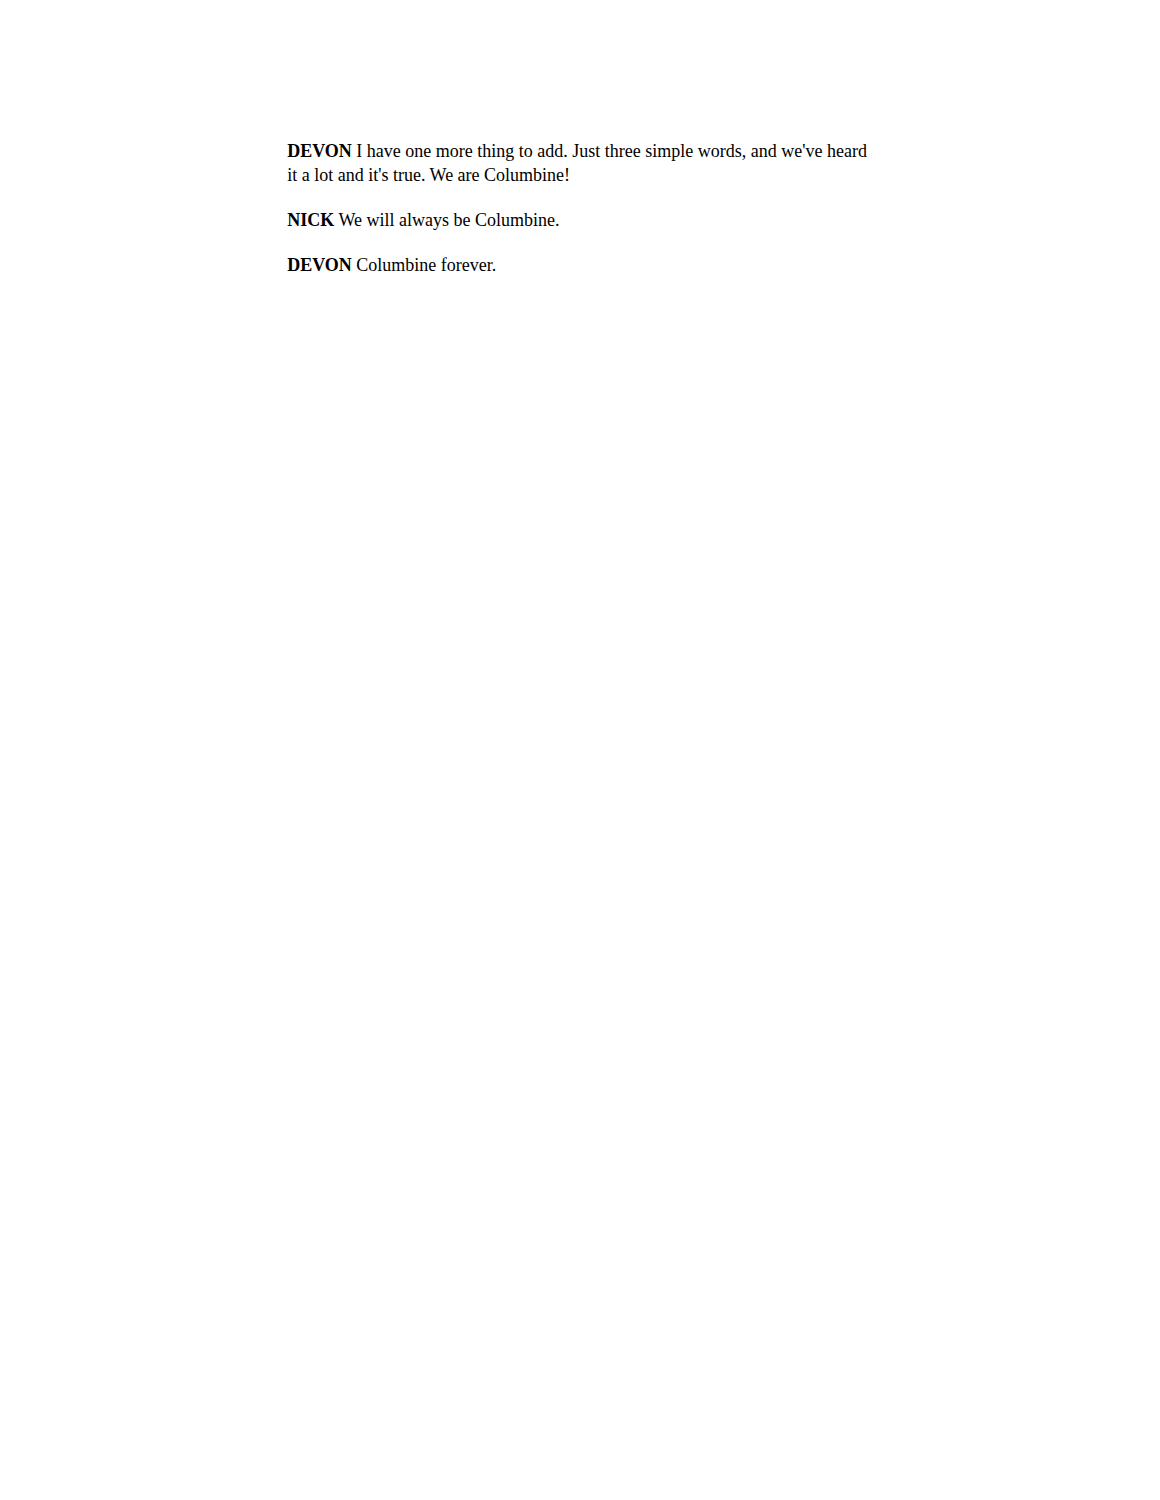DEVON I have one more thing to add. Just three simple words, and we've heard it a lot and it's true. We are Columbine!
NICK We will always be Columbine.
DEVON Columbine forever.